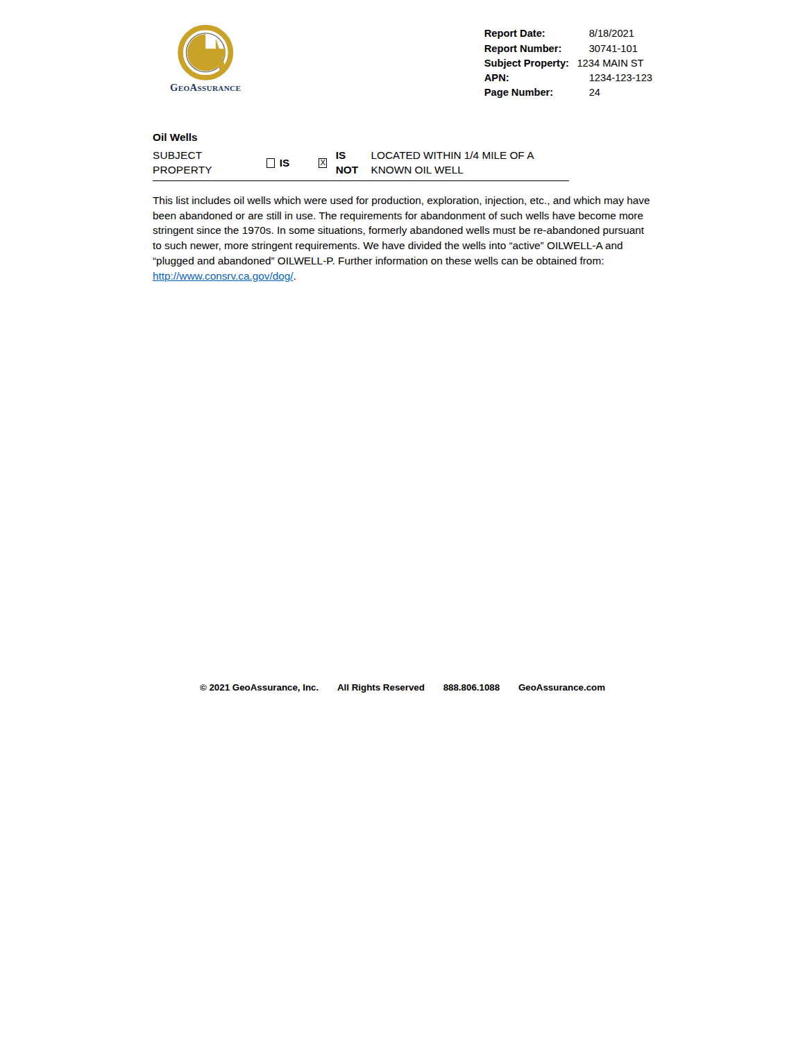GEOASSURANCE
| Report Date: | 8/18/2021 |
| Report Number: | 30741-101 |
| Subject Property: | 1234 MAIN ST |
| APN: | 1234-123-123 |
| Page Number: | 24 |
Oil Wells
SUBJECT PROPERTY IS IS NOT LOCATED WITHIN 1/4 MILE OF A KNOWN OIL WELL
This list includes oil wells which were used for production, exploration, injection, etc., and which may have been abandoned or are still in use. The requirements for abandonment of such wells have become more stringent since the 1970s. In some situations, formerly abandoned wells must be re-abandoned pursuant to such newer, more stringent requirements. We have divided the wells into “active” OILWELL-A and “plugged and abandoned” OILWELL-P. Further information on these wells can be obtained from: http://www.consrv.ca.gov/dog/.
© 2021 GeoAssurance, Inc. All Rights Reserved 888.806.1088 GeoAssurance.com